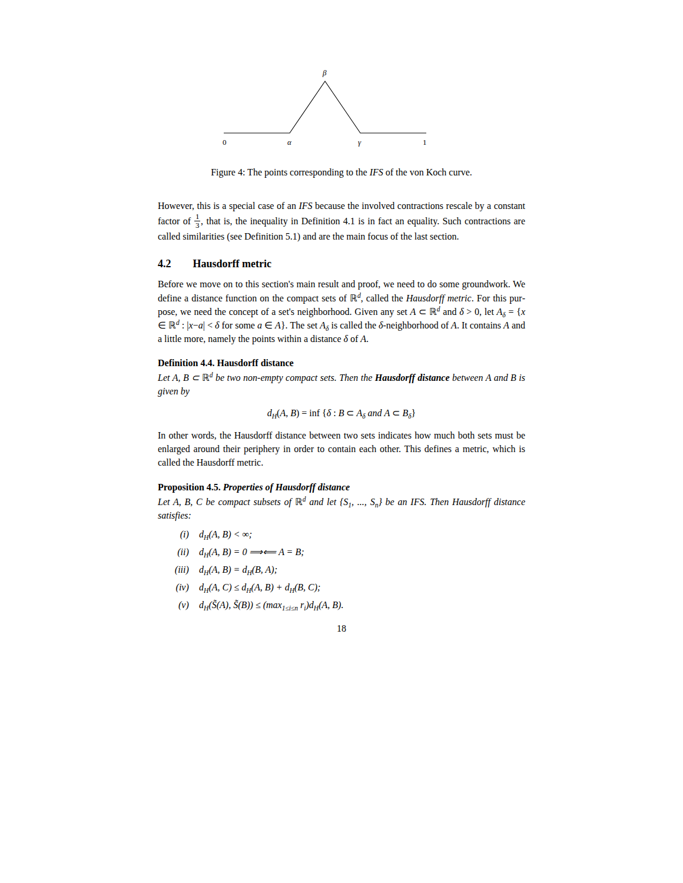0 α β γ 1
Figure 4: The points corresponding to the IFS of the von Koch curve.
However, this is a special case of an IFS because the involved contractions rescale by a constant factor of 13, that is, the inequality in Definition 4.1 is in fact an equality. Such contractions are called similarities (see Definition 5.1) and are the main focus of the last section.
4.2 Hausdorff metric
Before we move on to this section's main result and proof, we need to do some groundwork. We define a distance function on the compact sets of ℝd, called the Hausdorff metric. For this purpose, we need the concept of a set's neighborhood. Given any set A ⊂ ℝd and δ > 0, let Aδ = {x ∈ ℝd : |x−a| < δ for some a ∈ A}. The set Aδ is called the δ-neighborhood of A. It contains A and a little more, namely the points within a distance δ of A.
Definition 4.4. Hausdorff distance
Let A, B ⊂ ℝd be two non-empty compact sets. Then the Hausdorff distance between A and B is given by
dH(A, B) = inf {δ : B ⊂ Aδ and A ⊂ Bδ}
In other words, the Hausdorff distance between two sets indicates how much both sets must be enlarged around their periphery in order to contain each other. This defines a metric, which is called the Hausdorff metric.
Proposition 4.5. Properties of Hausdorff distance
Let A, B, C be compact subsets of ℝd and let {S1, ..., Sn} be an IFS. Then Hausdorff distance satisfies:
(i) dH(A, B) < ∞;
(ii) dH(A, B) = 0 ⟹⟸ A = B;
(iii) dH(A, B) = dH(B, A);
(iv) dH(A, C) ≤ dH(A, B) + dH(B, C);
(v) dH(S̃(A), S̃(B)) ≤ (max1≤i≤n ri)dH(A, B).
18